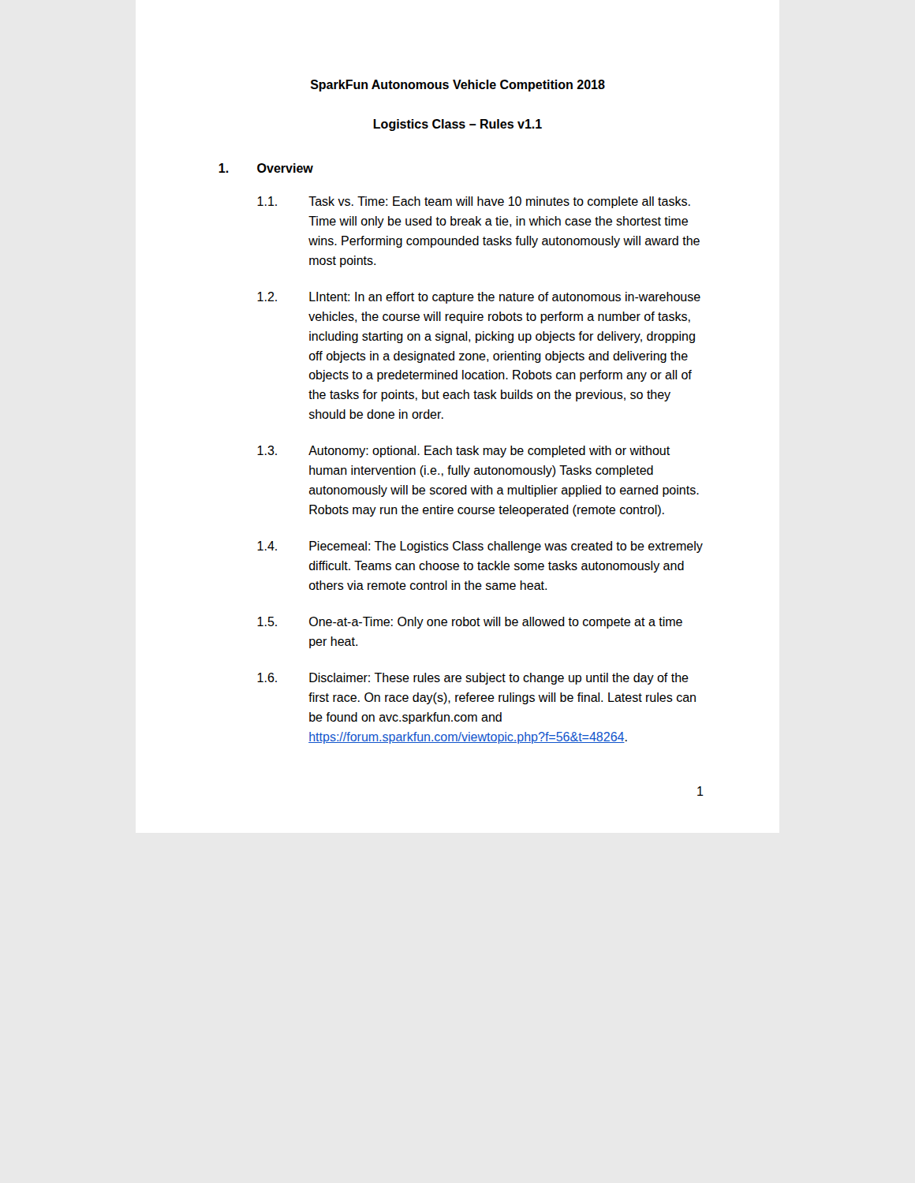SparkFun Autonomous Vehicle Competition 2018
Logistics Class – Rules v1.1
1. Overview
1.1. Task vs. Time: Each team will have 10 minutes to complete all tasks. Time will only be used to break a tie, in which case the shortest time wins. Performing compounded tasks fully autonomously will award the most points.
1.2. LIntent: In an effort to capture the nature of autonomous in-warehouse vehicles, the course will require robots to perform a number of tasks, including starting on a signal, picking up objects for delivery, dropping off objects in a designated zone, orienting objects and delivering the objects to a predetermined location. Robots can perform any or all of the tasks for points, but each task builds on the previous, so they should be done in order.
1.3. Autonomy: optional. Each task may be completed with or without human intervention (i.e., fully autonomously) Tasks completed autonomously will be scored with a multiplier applied to earned points. Robots may run the entire course teleoperated (remote control).
1.4. Piecemeal: The Logistics Class challenge was created to be extremely difficult. Teams can choose to tackle some tasks autonomously and others via remote control in the same heat.
1.5. One-at-a-Time: Only one robot will be allowed to compete at a time per heat.
1.6. Disclaimer: These rules are subject to change up until the day of the first race. On race day(s), referee rulings will be final. Latest rules can be found on avc.sparkfun.com and https://forum.sparkfun.com/viewtopic.php?f=56&t=48264.
1